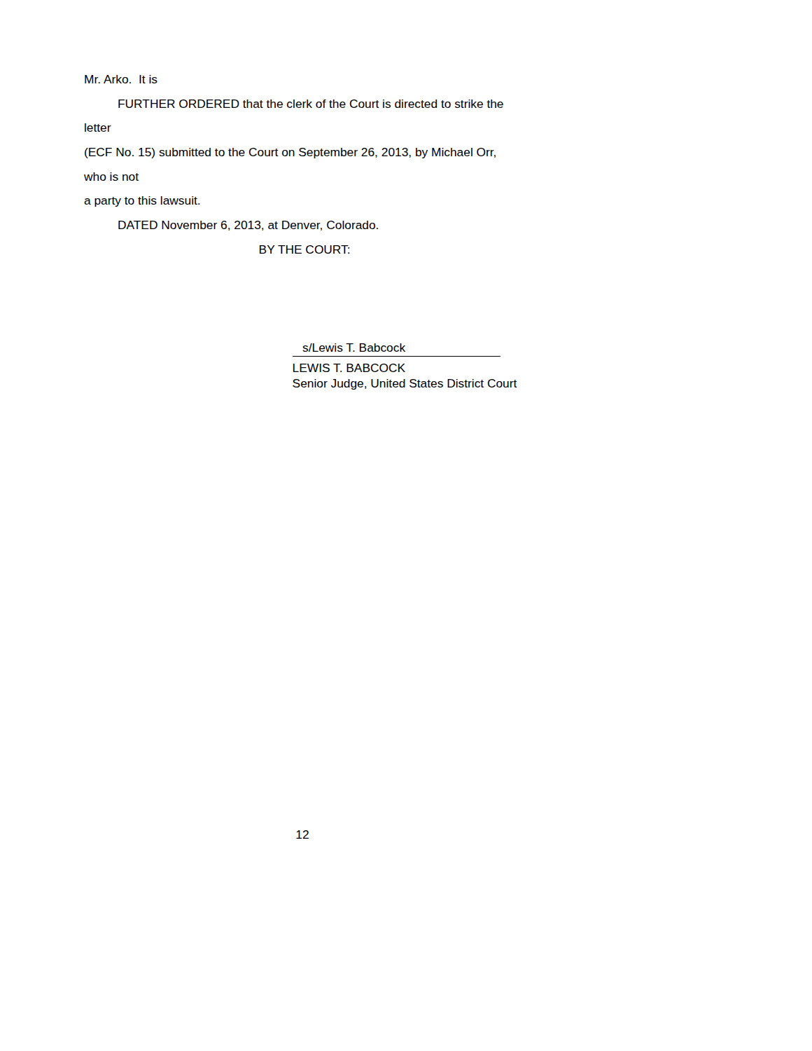Mr. Arko. It is
FURTHER ORDERED that the clerk of the Court is directed to strike the letter
(ECF No. 15) submitted to the Court on September 26, 2013, by Michael Orr, who is not
a party to this lawsuit.
DATED November 6, 2013, at Denver, Colorado.
BY THE COURT:
s/Lewis T. Babcock
LEWIS T. BABCOCK
Senior Judge, United States District Court
12